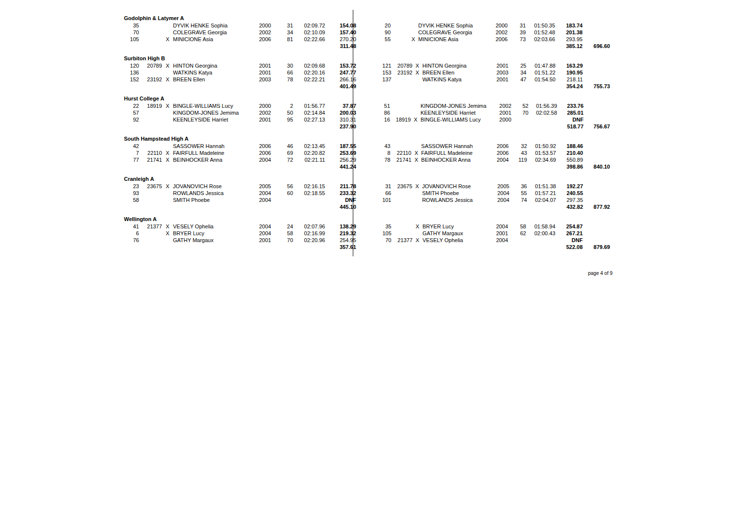| Godolphin & Latymer A / 35 / / / DYVIK HENKE Sophia / 2000 / 31 / 02:09.72 / 154.08 / / 70 / / / COLEGRAVE Georgia / 2002 / 34 / 02:10.09 / 157.40 / / 105 / / X / MINICIONE Asia / 2006 / 81 / 02:22.66 / 270.20 / / / 311.48 / | | / 20 / / / DYVIK HENKE Sophia / 2000 / 31 / 01:50.35 / 183.74 / / / 90 / / / COLEGRAVE Georgia / 2002 / 39 / 01:52.48 / 201.38 / / / 55 / / X / MINICIONE Asia / 2006 / 73 / 02:03.66 / 293.95 / / / / 385.12 / 696.60 / |
| Surbiton High B / 120 / 20789 / X / HINTON Georgina / 2001 / 30 / 02:09.68 / 153.72 / / 136 / / / WATKINS Katya / 2001 / 66 / 02:20.16 / 247.77 / / 152 / 23192 / X / BREEN Ellen / 2003 / 78 / 02:22.21 / 266.16 / / / 401.49 / | | / 121 / 20789 / X / HINTON Georgina / 2001 / 25 / 01:47.88 / 163.29 / / / 153 / 23192 / X / BREEN Ellen / 2003 / 34 / 01:51.22 / 190.95 / / / 137 / / / WATKINS Katya / 2001 / 47 / 01:54.50 / 218.11 / / / / 354.24 / 755.73 / |
| Hurst College A / 22 / 18919 / X / BINGLE-WILLIAMS Lucy / 2000 / 2 / 01:56.77 / 37.87 / / 57 / / / KINGDOM-JONES Jemima / 2002 / 50 / 02:14.84 / 200.03 / / 92 / / / KEENLEYSIDE Harriet / 2001 / 95 / 02:27.13 / 310.31 / / / 237.90 / | | / 51 / / / KINGDOM-JONES Jemima / 2002 / 52 / 01:56.39 / 233.76 / / / 86 / / / KEENLEYSIDE Harriet / 2001 / 70 / 02:02.58 / 285.01 / / / 16 / 18919 / X / BINGLE-WILLIAMS Lucy / 2000 / / / DNF / / / / 518.77 / 756.67 / |
| South Hampstead High A / 42 / / / SASSOWER Hannah / 2006 / 46 / 02:13.45 / 187.55 / / 7 / 22110 / X / FAIRFULL Madeleine / 2006 / 69 / 02:20.82 / 253.69 / / 77 / 21741 / X / BEINHOCKER Anna / 2004 / 72 / 02:21.11 / 256.29 / / / 441.24 / | | / 43 / / / SASSOWER Hannah / 2006 / 32 / 01:50.92 / 188.46 / / / 8 / 22110 / X / FAIRFULL Madeleine / 2006 / 43 / 01:53.57 / 210.40 / / / 78 / 21741 / X / BEINHOCKER Anna / 2004 / 119 / 02:34.69 / 550.89 / / / / 398.86 / 840.10 / |
| Cranleigh A / 23 / 23675 / X / JOVANOVICH Rose / 2005 / 56 / 02:16.15 / 211.78 / / 93 / / / ROWLANDS Jessica / 2004 / 60 / 02:18.55 / 233.32 / / 58 / / / SMITH Phoebe / 2004 / / / DNF / / / 445.10 / | | / 31 / 23675 / X / JOVANOVICH Rose / 2005 / 36 / 01:51.38 / 192.27 / / / 66 / / / SMITH Phoebe / 2004 / 55 / 01:57.21 / 240.55 / / / 101 / / / ROWLANDS Jessica / 2004 / 74 / 02:04.07 / 297.35 / / / / 432.82 / 877.92 / |
| Wellington A / 41 / 21377 / X / VESELY Ophelia / 2004 / 24 / 02:07.96 / 138.29 / / 6 / / X / BRYER Lucy / 2004 / 58 / 02:16.99 / 219.32 / / 76 / / / GATHY Margaux / 2001 / 70 / 02:20.96 / 254.95 / / / 357.61 / | | / 35 / / X / BRYER Lucy / 2004 / 58 / 01:58.94 / 254.87 / / / 105 / / / GATHY Margaux / 2001 / 62 / 02:00.43 / 267.21 / / / 70 / 21377 / X / VESELY Ophelia / 2004 / / / DNF / / / / 522.08 / 879.69 / |
page 4 of 9